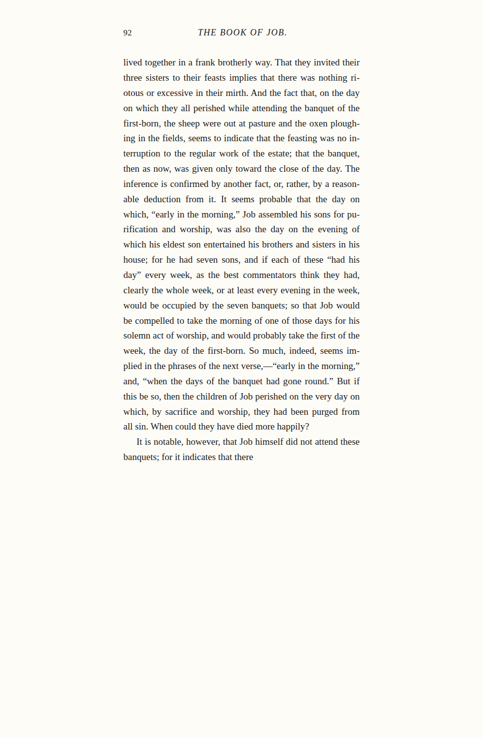92
The Book of Job.
lived together in a frank brotherly way. That they invited their three sisters to their feasts implies that there was nothing riotous or excessive in their mirth. And the fact that, on the day on which they all perished while attending the banquet of the first-born, the sheep were out at pasture and the oxen ploughing in the fields, seems to indicate that the feasting was no interruption to the regular work of the estate; that the banquet, then as now, was given only toward the close of the day. The inference is confirmed by another fact, or, rather, by a reasonable deduction from it. It seems probable that the day on which, “early in the morning,” Job assembled his sons for purification and worship, was also the day on the evening of which his eldest son entertained his brothers and sisters in his house; for he had seven sons, and if each of these “had his day” every week, as the best commentators think they had, clearly the whole week, or at least every evening in the week, would be occupied by the seven banquets; so that Job would be compelled to take the morning of one of those days for his solemn act of worship, and would probably take the first of the week, the day of the first-born. So much, indeed, seems implied in the phrases of the next verse,—“early in the morning,” and, “when the days of the banquet had gone round.” But if this be so, then the children of Job perished on the very day on which, by sacrifice and worship, they had been purged from all sin. When could they have died more happily?
It is notable, however, that Job himself did not attend these banquets; for it indicates that there